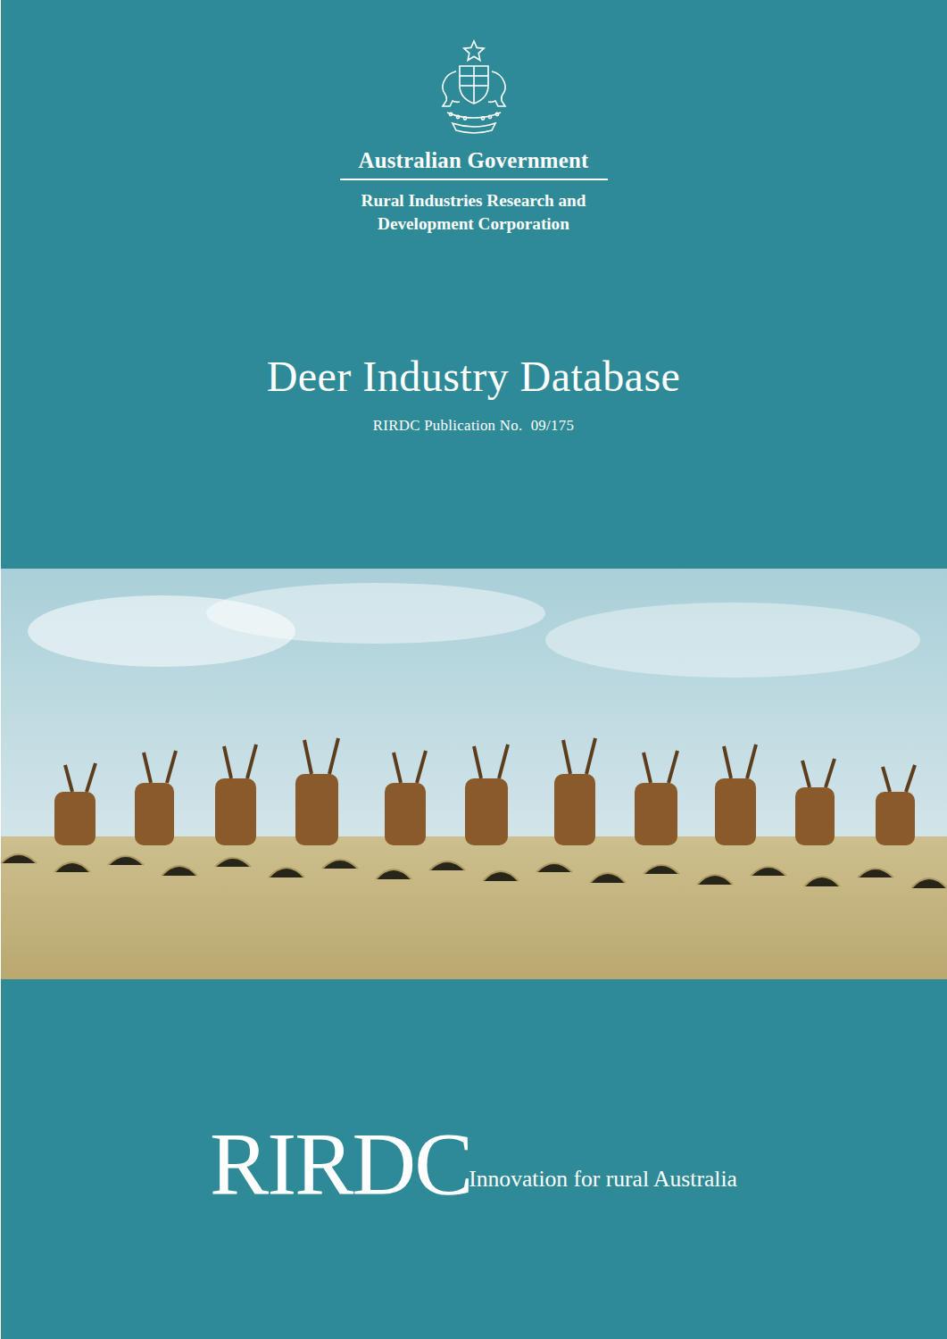Australian Government
Rural Industries Research and
Development Corporation
Deer Industry Database
RIRDC Publication No. 09/175
RIRDC Innovation for rural Australia